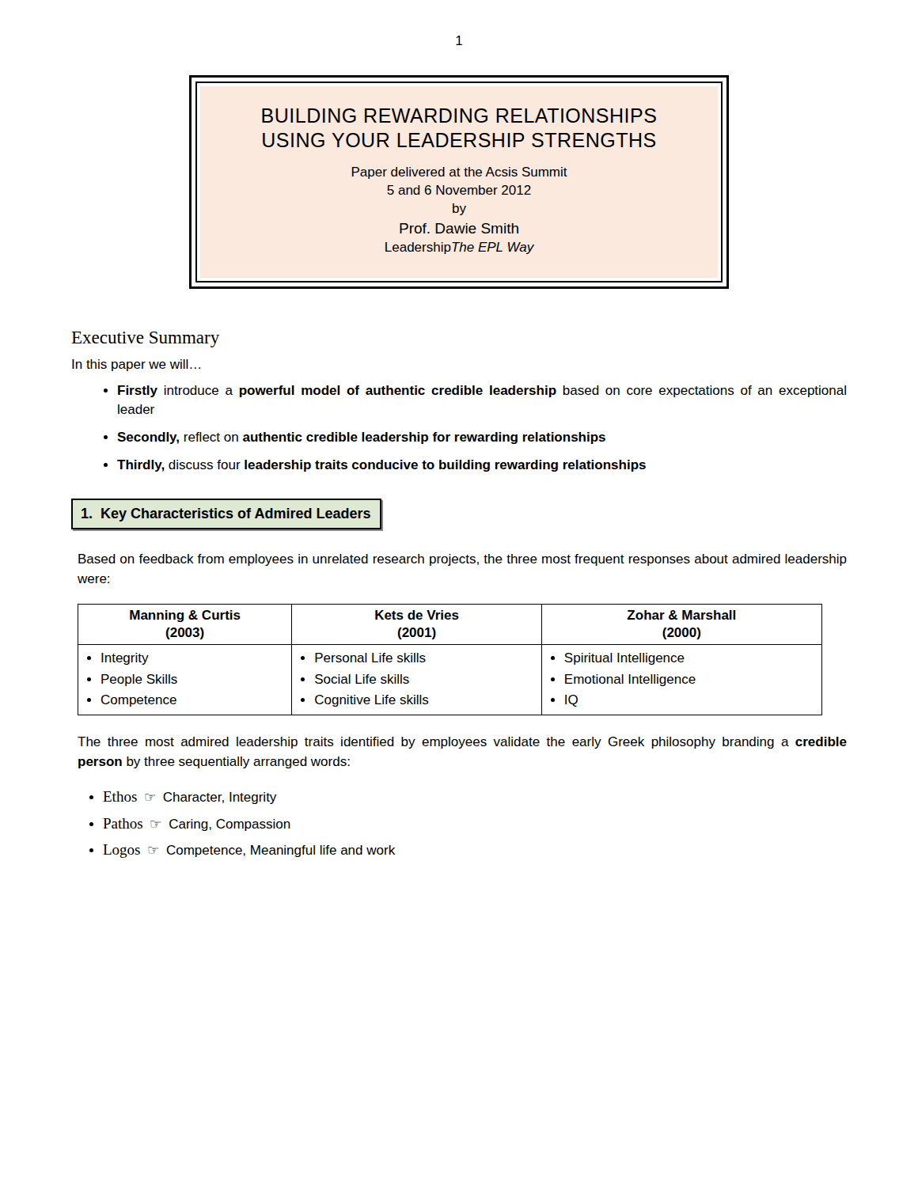1
BUILDING REWARDING RELATIONSHIPS
USING YOUR LEADERSHIP STRENGTHS
Paper delivered at the Acsis Summit
5 and 6 November 2012
by
Prof. Dawie Smith
LeadershipThe EPL Way
Executive Summary
In this paper we will…
Firstly introduce a powerful model of authentic credible leadership based on core expectations of an exceptional leader
Secondly, reflect on authentic credible leadership for rewarding relationships
Thirdly, discuss four leadership traits conducive to building rewarding relationships
1. Key Characteristics of Admired Leaders
Based on feedback from employees in unrelated research projects, the three most frequent responses about admired leadership were:
| Manning & Curtis (2003) | Kets de Vries (2001) | Zohar & Marshall (2000) |
| --- | --- | --- |
| Integrity People Skills Competence | Personal Life skills Social Life skills Cognitive Life skills | Spiritual Intelligence Emotional Intelligence IQ |
The three most admired leadership traits identified by employees validate the early Greek philosophy branding a credible person by three sequentially arranged words:
Ethos ☞ Character, Integrity
Pathos ☞ Caring, Compassion
Logos ☞ Competence, Meaningful life and work